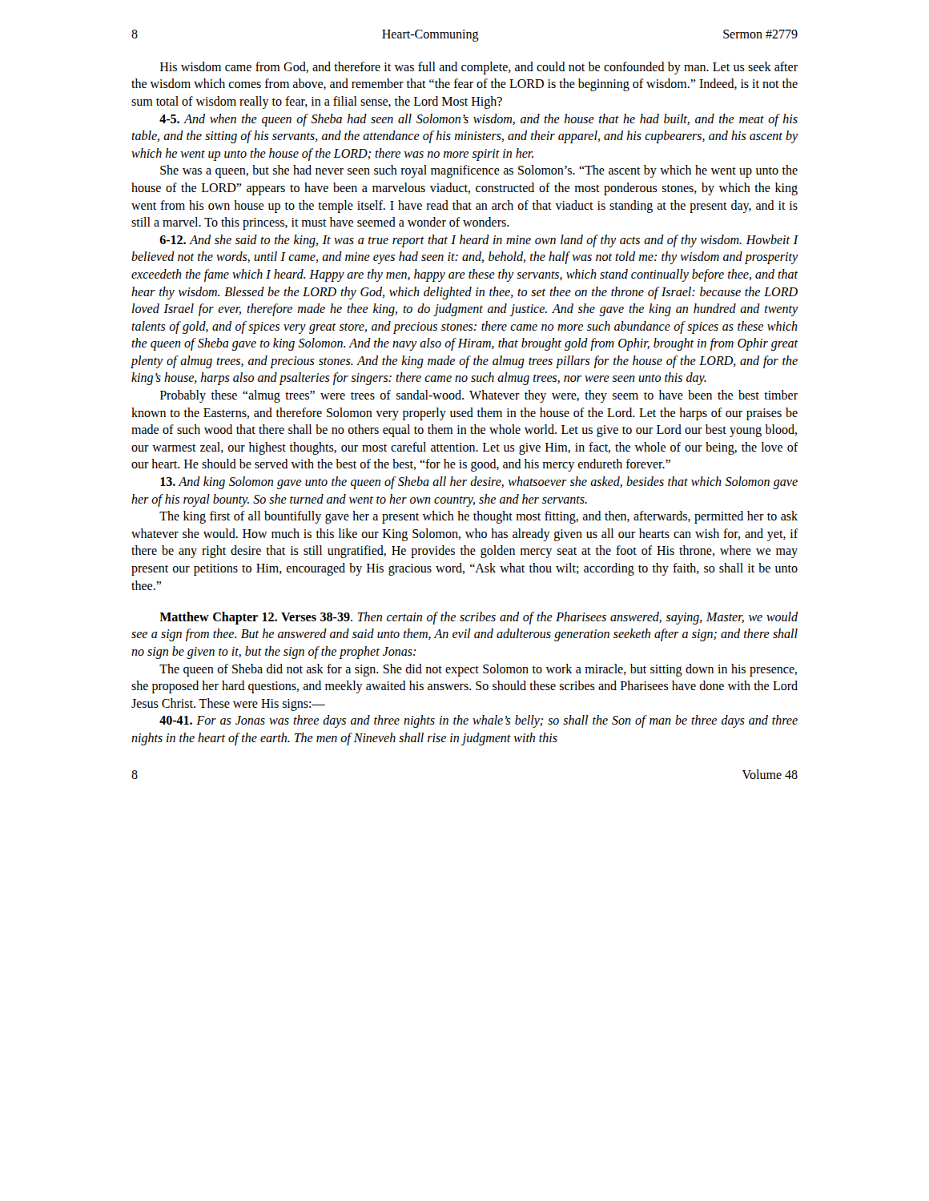8 Heart-Communing Sermon #2779
His wisdom came from God, and therefore it was full and complete, and could not be confounded by man. Let us seek after the wisdom which comes from above, and remember that “the fear of the LORD is the beginning of wisdom.” Indeed, is it not the sum total of wisdom really to fear, in a filial sense, the Lord Most High?
4-5. And when the queen of Sheba had seen all Solomon’s wisdom, and the house that he had built, and the meat of his table, and the sitting of his servants, and the attendance of his ministers, and their apparel, and his cupbearers, and his ascent by which he went up unto the house of the LORD; there was no more spirit in her.
She was a queen, but she had never seen such royal magnificence as Solomon’s. “The ascent by which he went up unto the house of the LORD” appears to have been a marvelous viaduct, constructed of the most ponderous stones, by which the king went from his own house up to the temple itself. I have read that an arch of that viaduct is standing at the present day, and it is still a marvel. To this princess, it must have seemed a wonder of wonders.
6-12. And she said to the king, It was a true report that I heard in mine own land of thy acts and of thy wisdom. Howbeit I believed not the words, until I came, and mine eyes had seen it: and, behold, the half was not told me: thy wisdom and prosperity exceedeth the fame which I heard. Happy are thy men, happy are these thy servants, which stand continually before thee, and that hear thy wisdom. Blessed be the LORD thy God, which delighted in thee, to set thee on the throne of Israel: because the LORD loved Israel for ever, therefore made he thee king, to do judgment and justice. And she gave the king an hundred and twenty talents of gold, and of spices very great store, and precious stones: there came no more such abundance of spices as these which the queen of Sheba gave to king Solomon. And the navy also of Hiram, that brought gold from Ophir, brought in from Ophir great plenty of almug trees, and precious stones. And the king made of the almug trees pillars for the house of the LORD, and for the king’s house, harps also and psalteries for singers: there came no such almug trees, nor were seen unto this day.
Probably these “almug trees” were trees of sandal-wood. Whatever they were, they seem to have been the best timber known to the Easterns, and therefore Solomon very properly used them in the house of the Lord. Let the harps of our praises be made of such wood that there shall be no others equal to them in the whole world. Let us give to our Lord our best young blood, our warmest zeal, our highest thoughts, our most careful attention. Let us give Him, in fact, the whole of our being, the love of our heart. He should be served with the best of the best, “for he is good, and his mercy endureth forever.”
13. And king Solomon gave unto the queen of Sheba all her desire, whatsoever she asked, besides that which Solomon gave her of his royal bounty. So she turned and went to her own country, she and her servants.
The king first of all bountifully gave her a present which he thought most fitting, and then, afterwards, permitted her to ask whatever she would. How much is this like our King Solomon, who has already given us all our hearts can wish for, and yet, if there be any right desire that is still ungratified, He provides the golden mercy seat at the foot of His throne, where we may present our petitions to Him, encouraged by His gracious word, “Ask what thou wilt; according to thy faith, so shall it be unto thee.”
Matthew Chapter 12. Verses 38-39. Then certain of the scribes and of the Pharisees answered, saying, Master, we would see a sign from thee. But he answered and said unto them, An evil and adulterous generation seeketh after a sign; and there shall no sign be given to it, but the sign of the prophet Jonas:
The queen of Sheba did not ask for a sign. She did not expect Solomon to work a miracle, but sitting down in his presence, she proposed her hard questions, and meekly awaited his answers. So should these scribes and Pharisees have done with the Lord Jesus Christ. These were His signs:—
40-41. For as Jonas was three days and three nights in the whale’s belly; so shall the Son of man be three days and three nights in the heart of the earth. The men of Nineveh shall rise in judgment with this
8 Volume 48